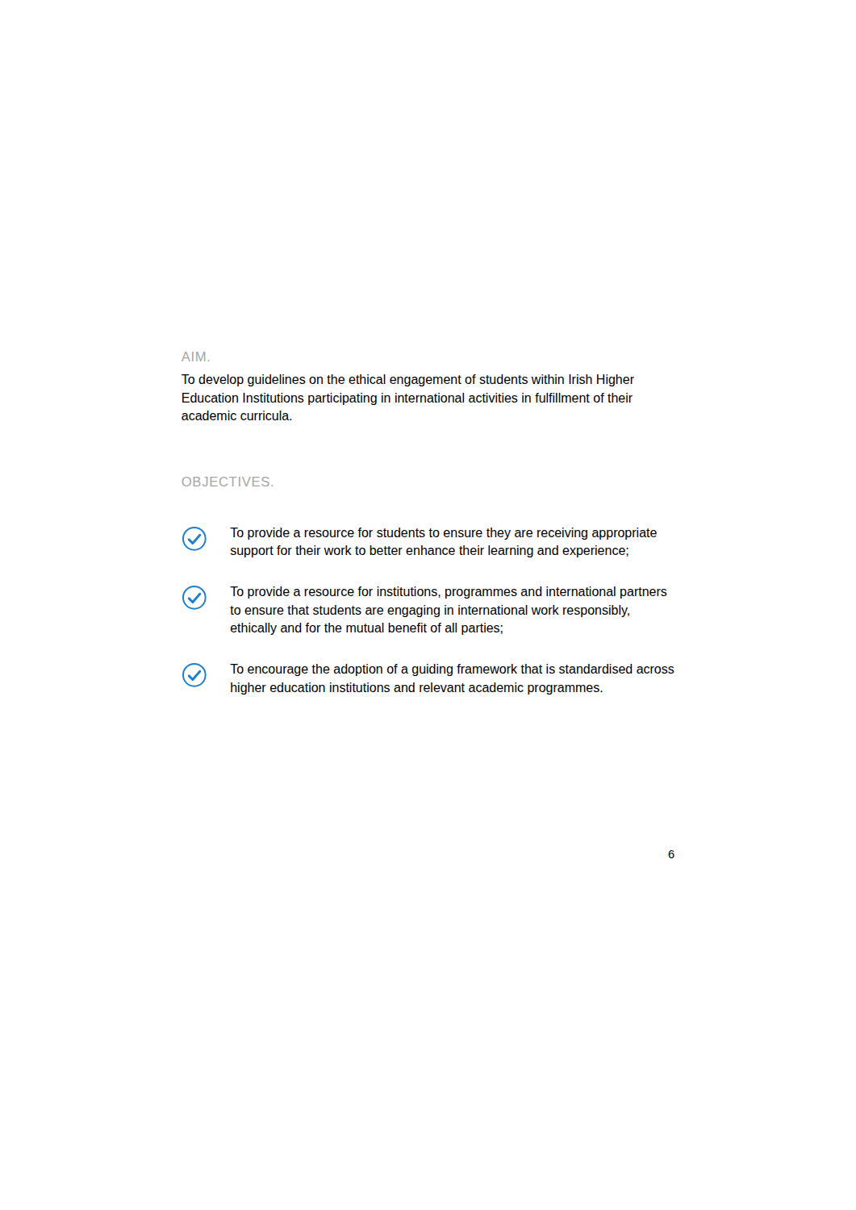AIM.
To develop guidelines on the ethical engagement of students within Irish Higher Education Institutions participating in international activities in fulfillment of their academic curricula.
OBJECTIVES.
To provide a resource for students to ensure they are receiving appropriate support for their work to better enhance their learning and experience;
To provide a resource for institutions, programmes and international partners to ensure that students are engaging in international work responsibly, ethically and for the mutual benefit of all parties;
To encourage the adoption of a guiding framework that is standardised across higher education institutions and relevant academic programmes.
6